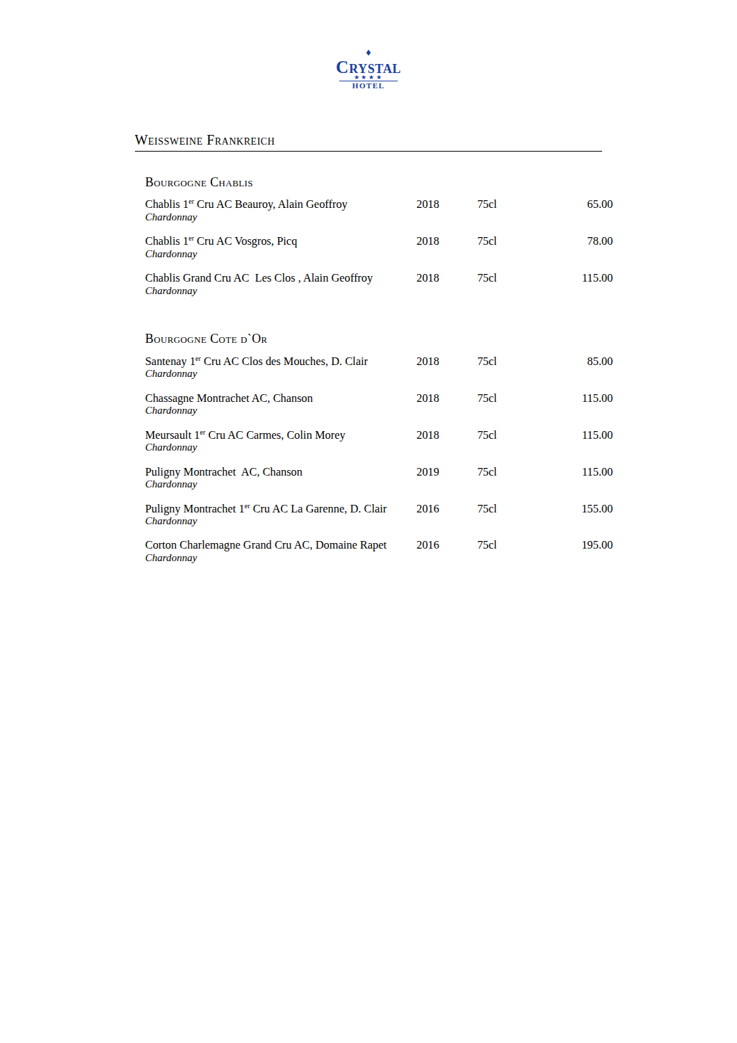♦ Crystal ★★★★ HOTEL
Weissweine Frankreich
Bourgogne Chablis
| Chablis 1 er Cru AC Beauroy, Alain Geoffroy Chardonnay | 2018 | 75cl | 65.00 |
| Chablis 1 er Cru AC Vosgros, Picq Chardonnay | 2018 | 75cl | 78.00 |
| Chablis Grand Cru AC Les Clos , Alain Geoffroy Chardonnay | 2018 | 75cl | 115.00 |
Bourgogne Cote d`Or
| Santenay 1 er Cru AC Clos des Mouches, D. Clair Chardonnay | 2018 | 75cl | 85.00 |
| Chassagne Montrachet AC, Chanson Chardonnay | 2018 | 75cl | 115.00 |
| Meursault 1 er Cru AC Carmes, Colin Morey Chardonnay | 2018 | 75cl | 115.00 |
| Puligny Montrachet AC, Chanson Chardonnay | 2019 | 75cl | 115.00 |
| Puligny Montrachet 1 er Cru AC La Garenne, D. Clair Chardonnay | 2016 | 75cl | 155.00 |
| Corton Charlemagne Grand Cru AC, Domaine Rapet Chardonnay | 2016 | 75cl | 195.00 |